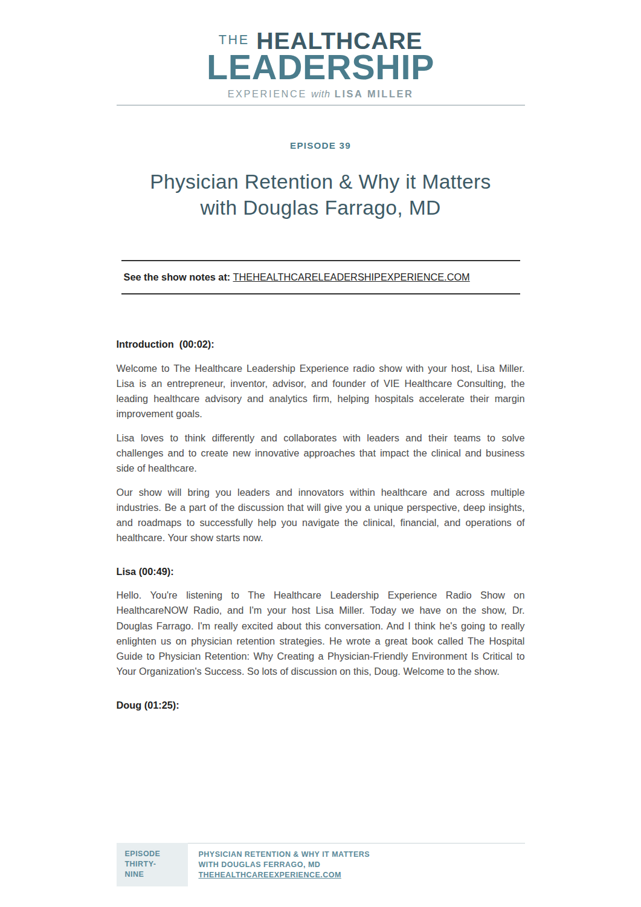THE HEALTHCARE
LEADERSHIP
EXPERIENCE with LISA MILLER
EPISODE 39
Physician Retention & Why it Matters
with Douglas Farrago, MD
See the show notes at: THEHEALTHCARELEADERSHIPEXPERIENCE.COM
Introduction (00:02):
Welcome to The Healthcare Leadership Experience radio show with your host, Lisa Miller. Lisa is an entrepreneur, inventor, advisor, and founder of VIE Healthcare Consulting, the leading healthcare advisory and analytics firm, helping hospitals accelerate their margin improvement goals.
Lisa loves to think differently and collaborates with leaders and their teams to solve challenges and to create new innovative approaches that impact the clinical and business side of healthcare.
Our show will bring you leaders and innovators within healthcare and across multiple industries. Be a part of the discussion that will give you a unique perspective, deep insights, and roadmaps to successfully help you navigate the clinical, financial, and operations of healthcare. Your show starts now.
Lisa (00:49):
Hello. You're listening to The Healthcare Leadership Experience Radio Show on HealthcareNOW Radio, and I'm your host Lisa Miller. Today we have on the show, Dr. Douglas Farrago. I'm really excited about this conversation. And I think he's going to really enlighten us on physician retention strategies. He wrote a great book called The Hospital Guide to Physician Retention: Why Creating a Physician-Friendly Environment Is Critical to Your Organization's Success. So lots of discussion on this, Doug. Welcome to the show.
Doug (01:25):
Episode
Thirty-
Nine
Physician Retention & Why it Matters
with Douglas Ferrago, MD
THEHEALTHCAREEXPERIENCE.COM